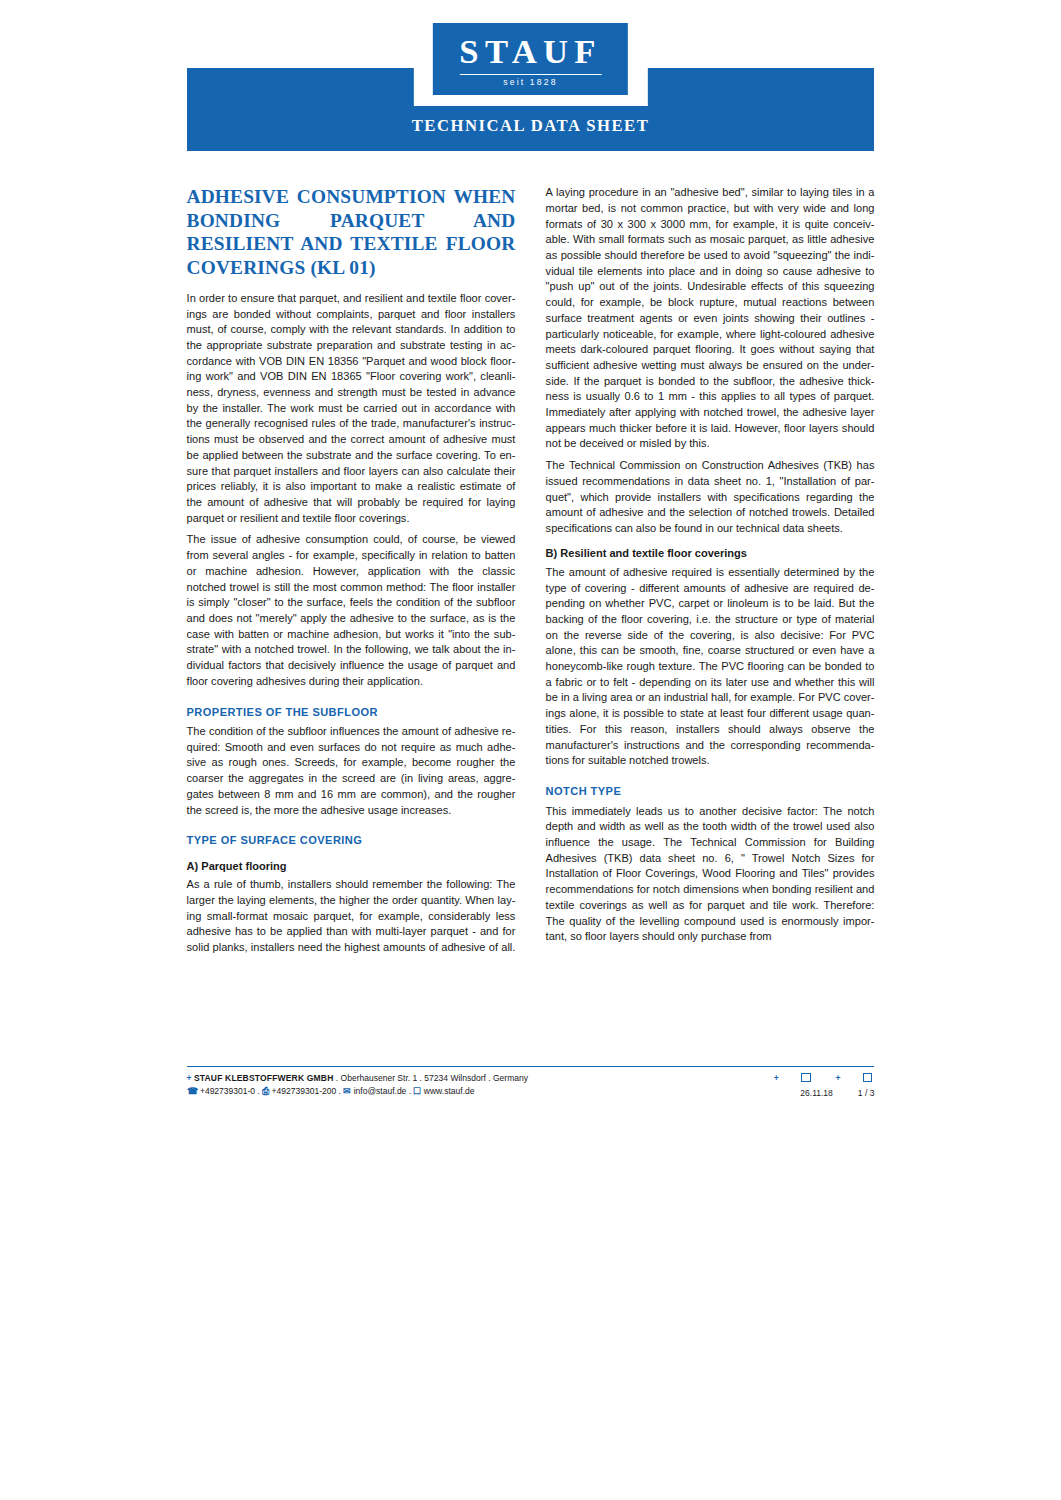STAUFseit 1828
TECHNICAL DATA SHEET
Adhesive consumption when bonding parquet and resilient and textile floor coverings (KL 01)
In order to ensure that parquet, and resilient and textile floor coverings are bonded without complaints, parquet and floor installers must, of course, comply with the relevant standards. In addition to the appropriate substrate preparation and substrate testing in accordance with VOB DIN EN 18356 "Parquet and wood block flooring work" and VOB DIN EN 18365 "Floor covering work", cleanliness, dryness, evenness and strength must be tested in advance by the installer. The work must be carried out in accordance with the generally recognised rules of the trade, manufacturer's instructions must be observed and the correct amount of adhesive must be applied between the substrate and the surface covering. To ensure that parquet installers and floor layers can also calculate their prices reliably, it is also important to make a realistic estimate of the amount of adhesive that will probably be required for laying parquet or resilient and textile floor coverings.
The issue of adhesive consumption could, of course, be viewed from several angles - for example, specifically in relation to batten or machine adhesion. However, application with the classic notched trowel is still the most common method: The floor installer is simply "closer" to the surface, feels the condition of the subfloor and does not "merely" apply the adhesive to the surface, as is the case with batten or machine adhesion, but works it "into the substrate" with a notched trowel. In the following, we talk about the individual factors that decisively influence the usage of parquet and floor covering adhesives during their application.
Properties of the subfloor
The condition of the subfloor influences the amount of adhesive required: Smooth and even surfaces do not require as much adhesive as rough ones. Screeds, for example, become rougher the coarser the aggregates in the screed are (in living areas, aggregates between 8 mm and 16 mm are common), and the rougher the screed is, the more the adhesive usage increases.
Type of surface covering
A) Parquet flooring
As a rule of thumb, installers should remember the following: The larger the laying elements, the higher the order quantity. When laying small-format mosaic parquet, for example, considerably less adhesive has to be applied than with multi-layer parquet - and for solid planks, installers need the highest amounts of adhesive of all. A laying procedure in an "adhesive bed", similar to laying tiles in a mortar bed, is not common practice, but with very wide and long formats of 30 x 300 x 3000 mm, for example, it is quite conceivable. With small formats such as mosaic parquet, as little adhesive as possible should therefore be used to avoid "squeezing" the individual tile elements into place and in doing so cause adhesive to "push up" out of the joints. Undesirable effects of this squeezing could, for example, be block rupture, mutual reactions between surface treatment agents or even joints showing their outlines - particularly noticeable, for example, where light-coloured adhesive meets dark-coloured parquet flooring. It goes without saying that sufficient adhesive wetting must always be ensured on the underside. If the parquet is bonded to the subfloor, the adhesive thickness is usually 0.6 to 1 mm - this applies to all types of parquet. Immediately after applying with notched trowel, the adhesive layer appears much thicker before it is laid. However, floor layers should not be deceived or misled by this.
The Technical Commission on Construction Adhesives (TKB) has issued recommendations in data sheet no. 1, "Installation of parquet", which provide installers with specifications regarding the amount of adhesive and the selection of notched trowels. Detailed specifications can also be found in our technical data sheets.
B) Resilient and textile floor coverings
The amount of adhesive required is essentially determined by the type of covering - different amounts of adhesive are required depending on whether PVC, carpet or linoleum is to be laid. But the backing of the floor covering, i.e. the structure or type of material on the reverse side of the covering, is also decisive: For PVC alone, this can be smooth, fine, coarse structured or even have a honeycomb-like rough texture. The PVC flooring can be bonded to a fabric or to felt - depending on its later use and whether this will be in a living area or an industrial hall, for example. For PVC coverings alone, it is possible to state at least four different usage quantities. For this reason, installers should always observe the manufacturer's instructions and the corresponding recommendations for suitable notched trowels.
Notch type
This immediately leads us to another decisive factor: The notch depth and width as well as the tooth width of the trowel used also influence the usage. The Technical Commission for Building Adhesives (TKB) data sheet no. 6, " Trowel Notch Sizes for Installation of Floor Coverings, Wood Flooring and Tiles" provides recommendations for notch dimensions when bonding resilient and textile coverings as well as for parquet and tile work. Therefore: The quality of the levelling compound used is enormously important, so floor layers should only purchase from
+ STAUF KLEBSTOFFWERK GMBH . Oberhausener Str. 1 . 57234 Wilnsdorf . Germany
☎ +492739301-0 . ⎙ +492739301-200 . ✉ info@stauf.de . ☐ www.stauf.de
+ +
26.11.18 1 / 3